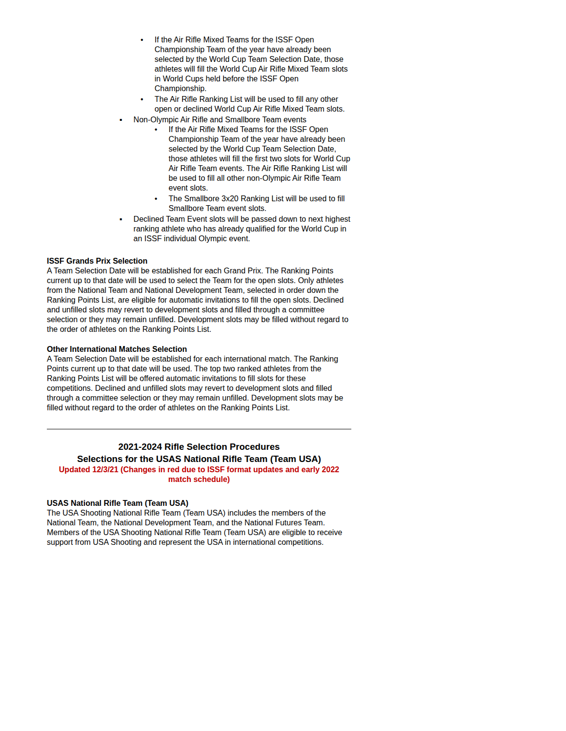If the Air Rifle Mixed Teams for the ISSF Open Championship Team of the year have already been selected by the World Cup Team Selection Date, those athletes will fill the World Cup Air Rifle Mixed Team slots in World Cups held before the ISSF Open Championship.
The Air Rifle Ranking List will be used to fill any other open or declined World Cup Air Rifle Mixed Team slots.
Non-Olympic Air Rifle and Smallbore Team events
If the Air Rifle Mixed Teams for the ISSF Open Championship Team of the year have already been selected by the World Cup Team Selection Date, those athletes will fill the first two slots for World Cup Air Rifle Team events. The Air Rifle Ranking List will be used to fill all other non-Olympic Air Rifle Team event slots.
The Smallbore 3x20 Ranking List will be used to fill Smallbore Team event slots.
Declined Team Event slots will be passed down to next highest ranking athlete who has already qualified for the World Cup in an ISSF individual Olympic event.
ISSF Grands Prix Selection
A Team Selection Date will be established for each Grand Prix. The Ranking Points current up to that date will be used to select the Team for the open slots. Only athletes from the National Team and National Development Team, selected in order down the Ranking Points List, are eligible for automatic invitations to fill the open slots. Declined and unfilled slots may revert to development slots and filled through a committee selection or they may remain unfilled. Development slots may be filled without regard to the order of athletes on the Ranking Points List.
Other International Matches Selection
A Team Selection Date will be established for each international match. The Ranking Points current up to that date will be used. The top two ranked athletes from the Ranking Points List will be offered automatic invitations to fill slots for these competitions. Declined and unfilled slots may revert to development slots and filled through a committee selection or they may remain unfilled. Development slots may be filled without regard to the order of athletes on the Ranking Points List.
2021-2024 Rifle Selection Procedures
Selections for the USAS National Rifle Team (Team USA)
Updated 12/3/21 (Changes in red due to ISSF format updates and early 2022 match schedule)
USAS National Rifle Team (Team USA)
The USA Shooting National Rifle Team (Team USA) includes the members of the National Team, the National Development Team, and the National Futures Team. Members of the USA Shooting National Rifle Team (Team USA) are eligible to receive support from USA Shooting and represent the USA in international competitions.